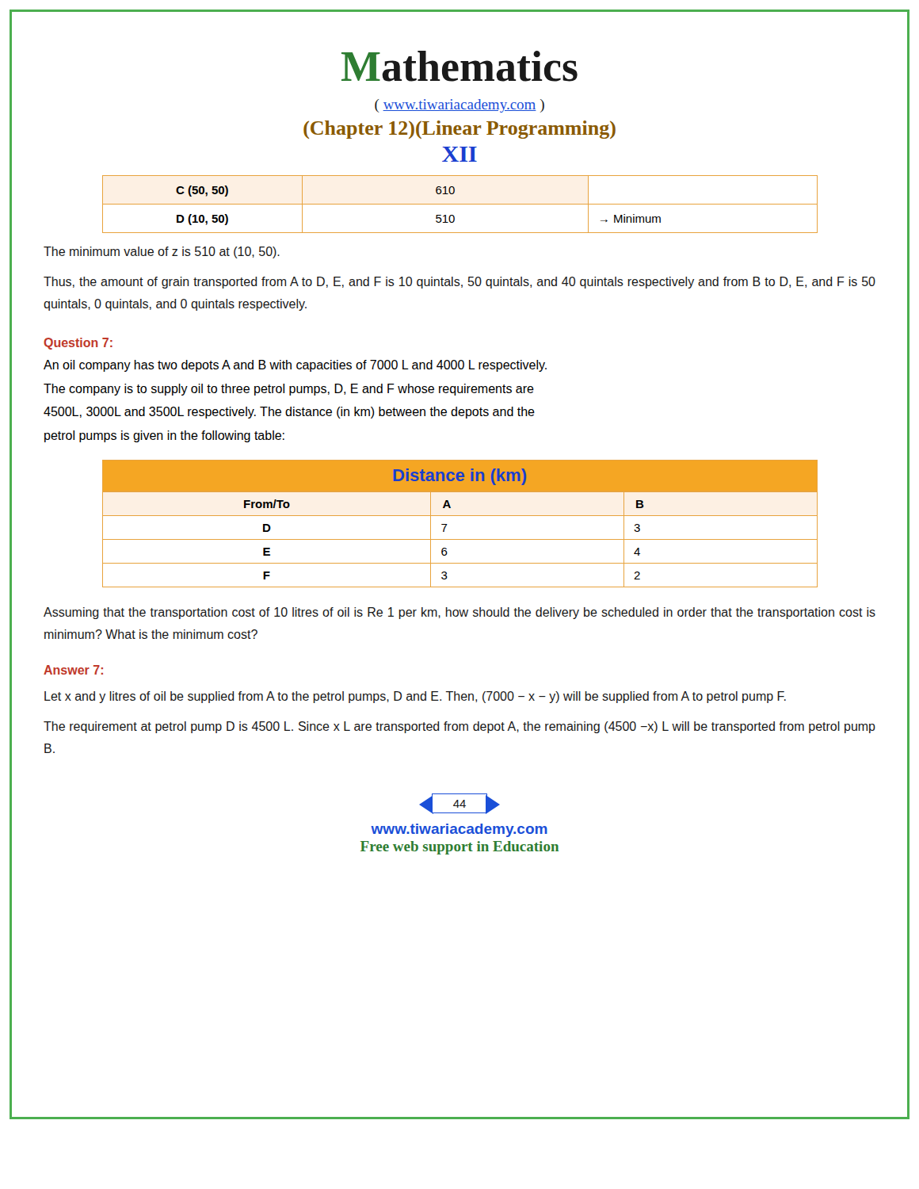Mathematics
( www.tiwariacademy.com )
(Chapter 12)(Linear Programming)
XII
| C (50, 50) | 610 | |
| D (10, 50) | 510 | → Minimum |
The minimum value of z is 510 at (10, 50).
Thus, the amount of grain transported from A to D, E, and F is 10 quintals, 50 quintals, and 40 quintals respectively and from B to D, E, and F is 50 quintals, 0 quintals, and 0 quintals respectively.
Question 7:
An oil company has two depots A and B with capacities of 7000 L and 4000 L respectively.
The company is to supply oil to three petrol pumps, D, E and F whose requirements are
4500L, 3000L and 3500L respectively. The distance (in km) between the depots and the
petrol pumps is given in the following table:
Distance in (km)
| From/To | A | B |
| --- | --- | --- |
| D | 7 | 3 |
| E | 6 | 4 |
| F | 3 | 2 |
Assuming that the transportation cost of 10 litres of oil is Re 1 per km, how should the delivery be scheduled in order that the transportation cost is minimum? What is the minimum cost?
Answer 7:
Let x and y litres of oil be supplied from A to the petrol pumps, D and E. Then, (7000 − x − y) will be supplied from A to petrol pump F.
The requirement at petrol pump D is 4500 L. Since x L are transported from depot A, the remaining (4500 −x) L will be transported from petrol pump B.
44
www.tiwariacademy.com
Free web support in Education